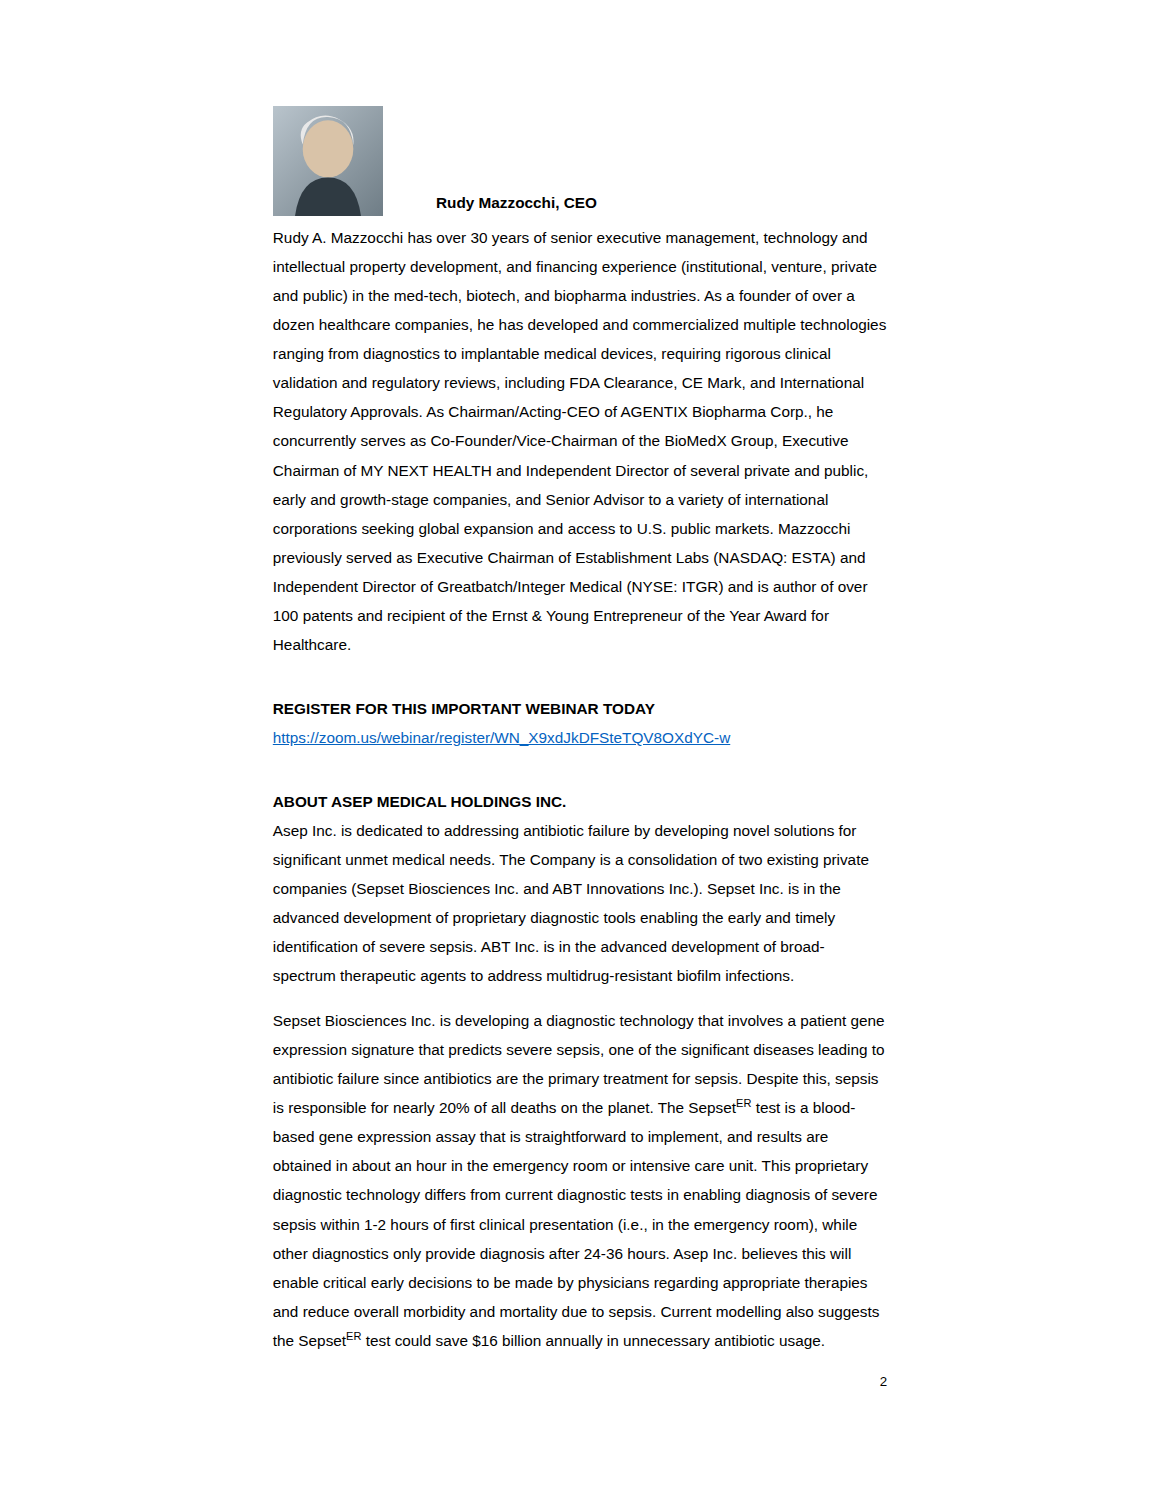Rudy Mazzocchi, CEO
Rudy A. Mazzocchi has over 30 years of senior executive management, technology and intellectual property development, and financing experience (institutional, venture, private and public) in the med-tech, biotech, and biopharma industries. As a founder of over a dozen healthcare companies, he has developed and commercialized multiple technologies ranging from diagnostics to implantable medical devices, requiring rigorous clinical validation and regulatory reviews, including FDA Clearance, CE Mark, and International Regulatory Approvals. As Chairman/Acting-CEO of AGENTIX Biopharma Corp., he concurrently serves as Co-Founder/Vice-Chairman of the BioMedX Group, Executive Chairman of MY NEXT HEALTH and Independent Director of several private and public, early and growth-stage companies, and Senior Advisor to a variety of international corporations seeking global expansion and access to U.S. public markets. Mazzocchi previously served as Executive Chairman of Establishment Labs (NASDAQ: ESTA) and Independent Director of Greatbatch/Integer Medical (NYSE: ITGR) and is author of over 100 patents and recipient of the Ernst & Young Entrepreneur of the Year Award for Healthcare.
REGISTER FOR THIS IMPORTANT WEBINAR TODAY
https://zoom.us/webinar/register/WN_X9xdJkDFSteTQV8OXdYC-w
ABOUT ASEP MEDICAL HOLDINGS INC.
Asep Inc. is dedicated to addressing antibiotic failure by developing novel solutions for significant unmet medical needs. The Company is a consolidation of two existing private companies (Sepset Biosciences Inc. and ABT Innovations Inc.). Sepset Inc. is in the advanced development of proprietary diagnostic tools enabling the early and timely identification of severe sepsis. ABT Inc. is in the advanced development of broad-spectrum therapeutic agents to address multidrug-resistant biofilm infections.
Sepset Biosciences Inc. is developing a diagnostic technology that involves a patient gene expression signature that predicts severe sepsis, one of the significant diseases leading to antibiotic failure since antibiotics are the primary treatment for sepsis. Despite this, sepsis is responsible for nearly 20% of all deaths on the planet. The SepsetER test is a blood-based gene expression assay that is straightforward to implement, and results are obtained in about an hour in the emergency room or intensive care unit. This proprietary diagnostic technology differs from current diagnostic tests in enabling diagnosis of severe sepsis within 1-2 hours of first clinical presentation (i.e., in the emergency room), while other diagnostics only provide diagnosis after 24-36 hours. Asep Inc. believes this will enable critical early decisions to be made by physicians regarding appropriate therapies and reduce overall morbidity and mortality due to sepsis. Current modelling also suggests the SepsetER test could save $16 billion annually in unnecessary antibiotic usage.
2